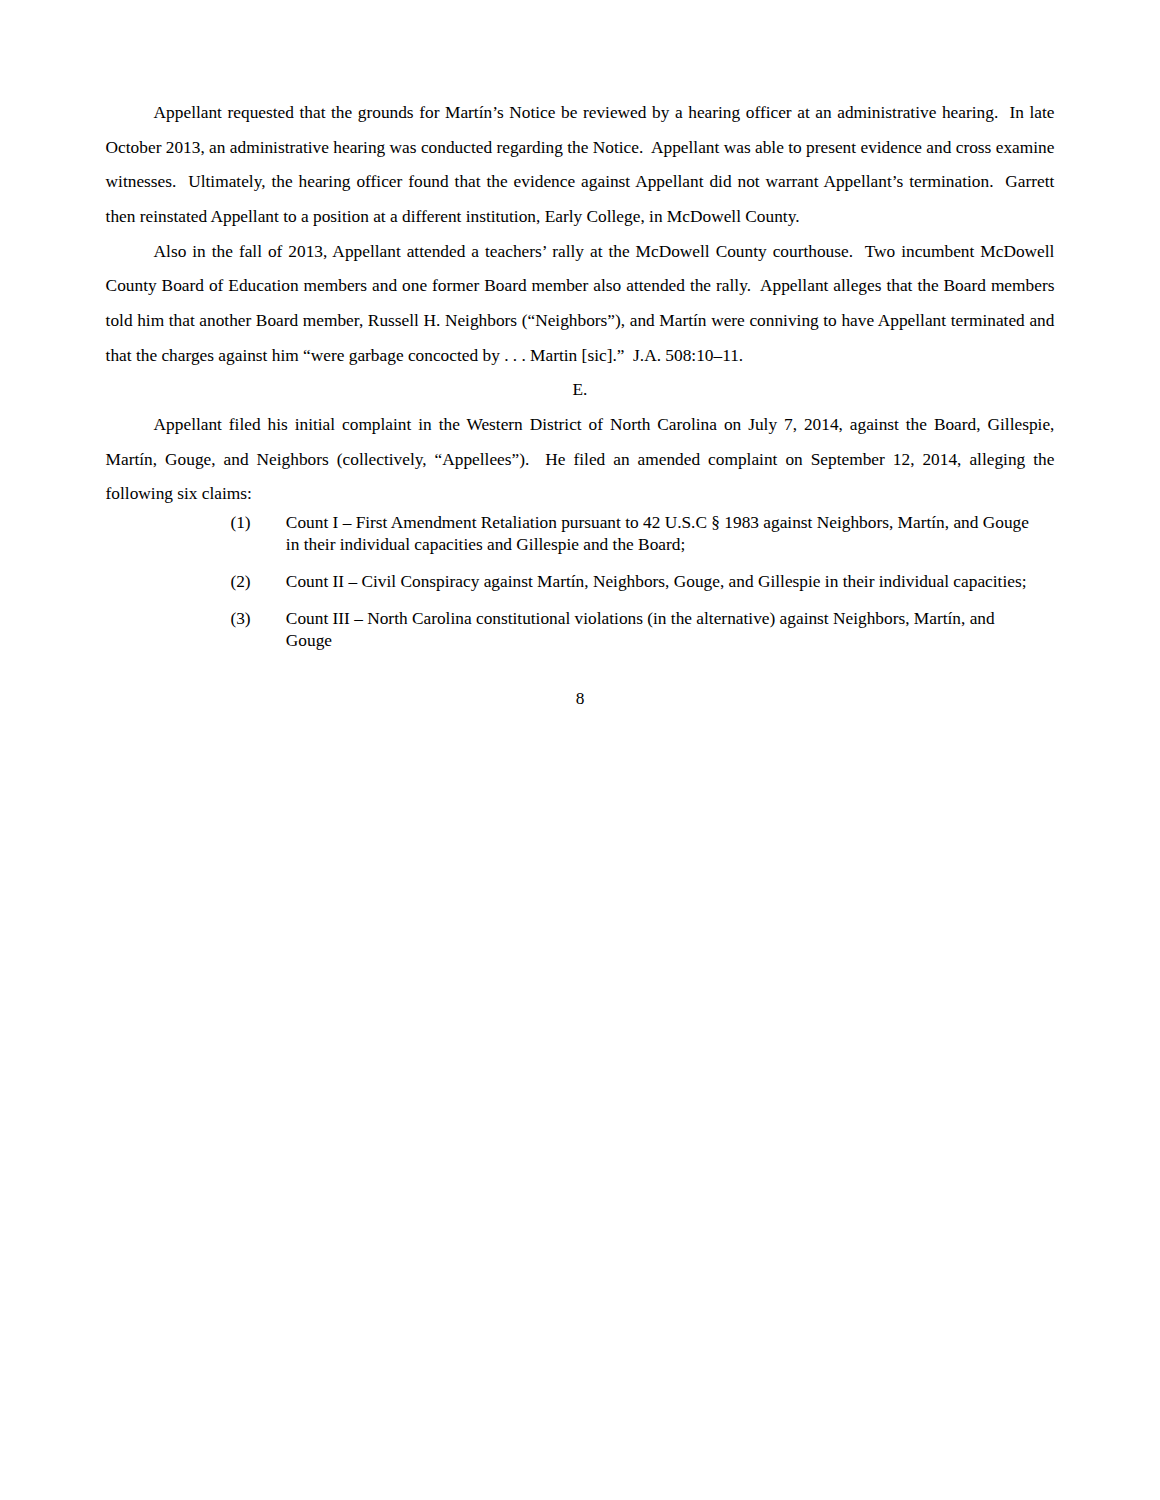Appellant requested that the grounds for Martín’s Notice be reviewed by a hearing officer at an administrative hearing. In late October 2013, an administrative hearing was conducted regarding the Notice. Appellant was able to present evidence and cross examine witnesses. Ultimately, the hearing officer found that the evidence against Appellant did not warrant Appellant’s termination. Garrett then reinstated Appellant to a position at a different institution, Early College, in McDowell County.
Also in the fall of 2013, Appellant attended a teachers’ rally at the McDowell County courthouse. Two incumbent McDowell County Board of Education members and one former Board member also attended the rally. Appellant alleges that the Board members told him that another Board member, Russell H. Neighbors (“Neighbors”), and Martín were conniving to have Appellant terminated and that the charges against him “were garbage concocted by . . . Martin [sic].” J.A. 508:10–11.
E.
Appellant filed his initial complaint in the Western District of North Carolina on July 7, 2014, against the Board, Gillespie, Martín, Gouge, and Neighbors (collectively, “Appellees”). He filed an amended complaint on September 12, 2014, alleging the following six claims:
(1) Count I – First Amendment Retaliation pursuant to 42 U.S.C § 1983 against Neighbors, Martín, and Gouge in their individual capacities and Gillespie and the Board;
(2) Count II – Civil Conspiracy against Martín, Neighbors, Gouge, and Gillespie in their individual capacities;
(3) Count III – North Carolina constitutional violations (in the alternative) against Neighbors, Martín, and Gouge
8